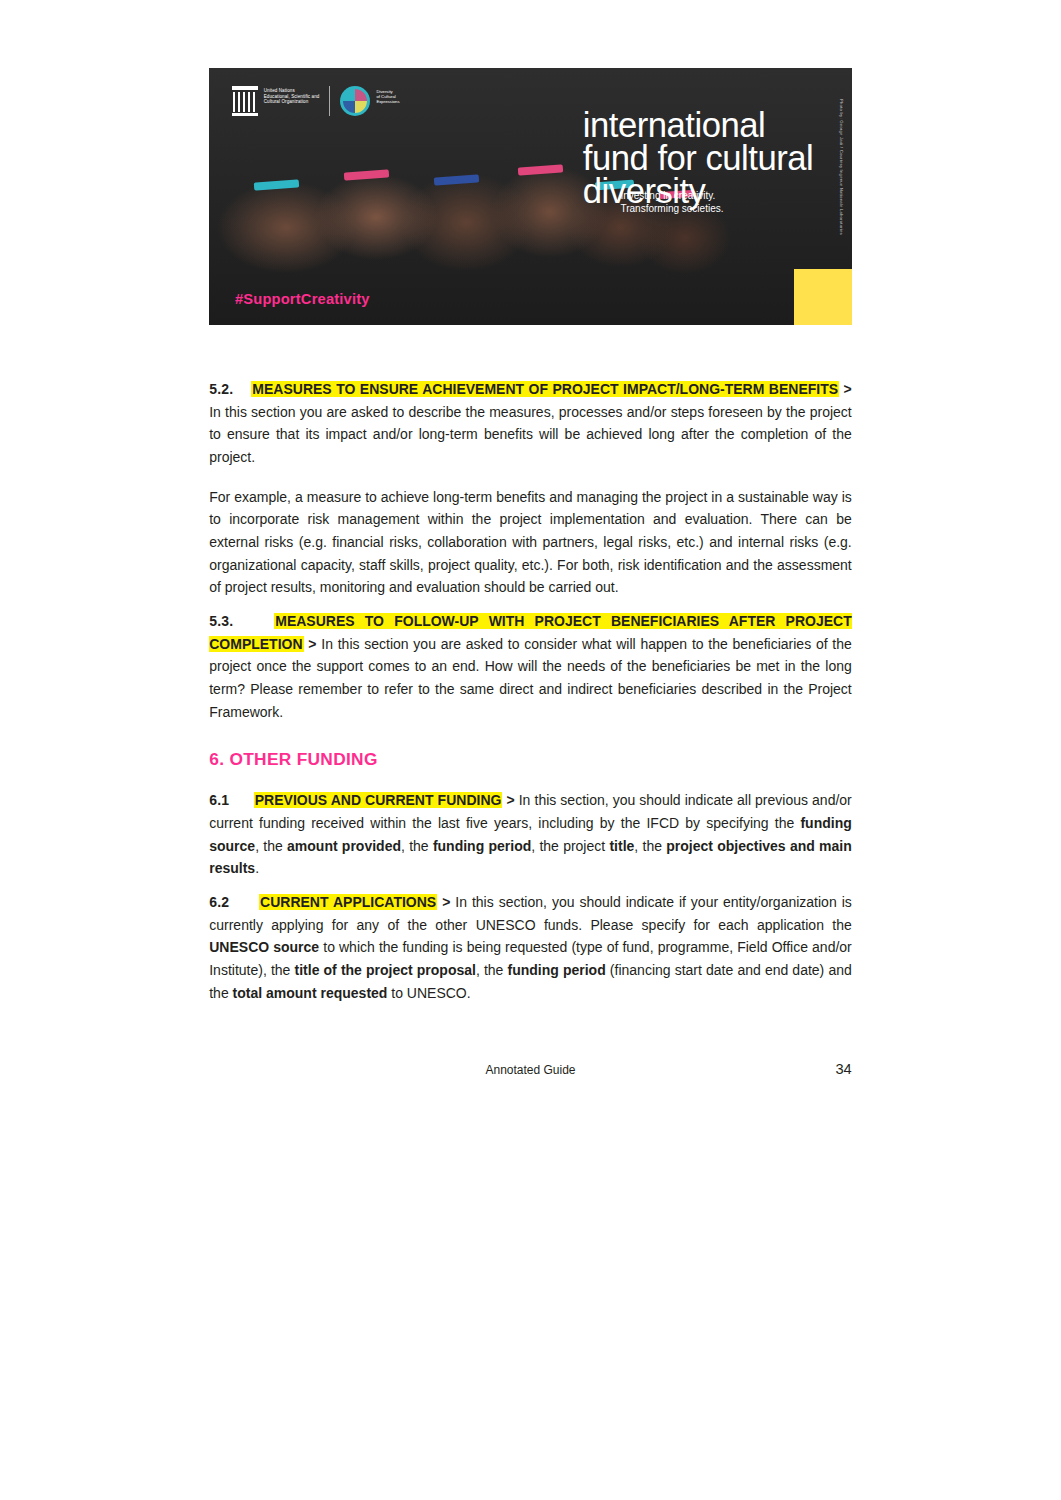United Nations
Educational, Scientific and
Cultural Organization
Diversity
of Cultural
Expressions
international fund for cultural diversity
Investing in creativity.
Transforming societies.
#SupportCreativity
Photo by: George Jadi / Courtesy Ingenue Nationale Laboratories
5.2. MEASURES TO ENSURE ACHIEVEMENT OF PROJECT IMPACT/LONG-TERM BENEFITS > In this section you are asked to describe the measures, processes and/or steps foreseen by the project to ensure that its impact and/or long-term benefits will be achieved long after the completion of the project.
For example, a measure to achieve long-term benefits and managing the project in a sustainable way is to incorporate risk management within the project implementation and evaluation. There can be external risks (e.g. financial risks, collaboration with partners, legal risks, etc.) and internal risks (e.g. organizational capacity, staff skills, project quality, etc.). For both, risk identification and the assessment of project results, monitoring and evaluation should be carried out.
5.3. MEASURES TO FOLLOW-UP WITH PROJECT BENEFICIARIES AFTER PROJECT COMPLETION > In this section you are asked to consider what will happen to the beneficiaries of the project once the support comes to an end. How will the needs of the beneficiaries be met in the long term? Please remember to refer to the same direct and indirect beneficiaries described in the Project Framework.
6. OTHER FUNDING
6.1 PREVIOUS AND CURRENT FUNDING > In this section, you should indicate all previous and/or current funding received within the last five years, including by the IFCD by specifying the funding source, the amount provided, the funding period, the project title, the project objectives and main results.
6.2 CURRENT APPLICATIONS > In this section, you should indicate if your entity/organization is currently applying for any of the other UNESCO funds. Please specify for each application the UNESCO source to which the funding is being requested (type of fund, programme, Field Office and/or Institute), the title of the project proposal, the funding period (financing start date and end date) and the total amount requested to UNESCO.
Annotated Guide
34